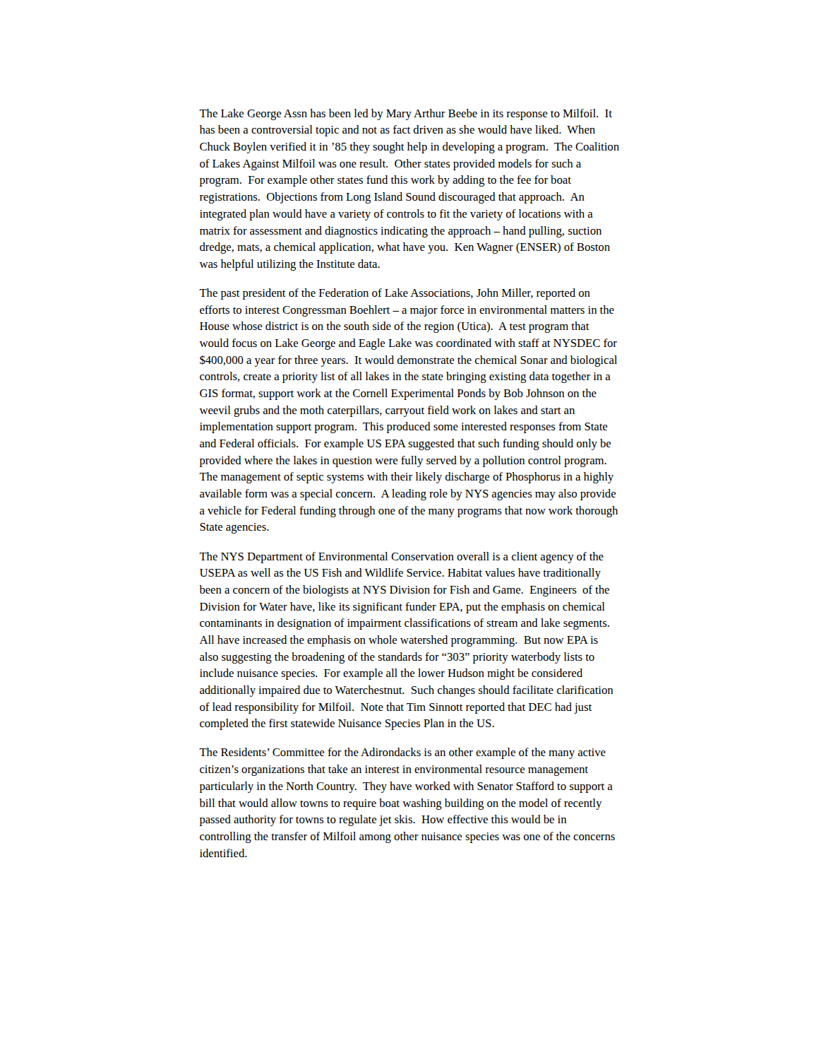The Lake George Assn has been led by Mary Arthur Beebe in its response to Milfoil. It has been a controversial topic and not as fact driven as she would have liked. When Chuck Boylen verified it in ’85 they sought help in developing a program. The Coalition of Lakes Against Milfoil was one result. Other states provided models for such a program. For example other states fund this work by adding to the fee for boat registrations. Objections from Long Island Sound discouraged that approach. An integrated plan would have a variety of controls to fit the variety of locations with a matrix for assessment and diagnostics indicating the approach – hand pulling, suction dredge, mats, a chemical application, what have you. Ken Wagner (ENSER) of Boston was helpful utilizing the Institute data.
The past president of the Federation of Lake Associations, John Miller, reported on efforts to interest Congressman Boehlert – a major force in environmental matters in the House whose district is on the south side of the region (Utica). A test program that would focus on Lake George and Eagle Lake was coordinated with staff at NYSDEC for $400,000 a year for three years. It would demonstrate the chemical Sonar and biological controls, create a priority list of all lakes in the state bringing existing data together in a GIS format, support work at the Cornell Experimental Ponds by Bob Johnson on the weevil grubs and the moth caterpillars, carryout field work on lakes and start an implementation support program. This produced some interested responses from State and Federal officials. For example US EPA suggested that such funding should only be provided where the lakes in question were fully served by a pollution control program. The management of septic systems with their likely discharge of Phosphorus in a highly available form was a special concern. A leading role by NYS agencies may also provide a vehicle for Federal funding through one of the many programs that now work thorough State agencies.
The NYS Department of Environmental Conservation overall is a client agency of the USEPA as well as the US Fish and Wildlife Service. Habitat values have traditionally been a concern of the biologists at NYS Division for Fish and Game. Engineers of the Division for Water have, like its significant funder EPA, put the emphasis on chemical contaminants in designation of impairment classifications of stream and lake segments. All have increased the emphasis on whole watershed programming. But now EPA is also suggesting the broadening of the standards for “303” priority waterbody lists to include nuisance species. For example all the lower Hudson might be considered additionally impaired due to Waterchestnut. Such changes should facilitate clarification of lead responsibility for Milfoil. Note that Tim Sinnott reported that DEC had just completed the first statewide Nuisance Species Plan in the US.
The Residents’ Committee for the Adirondacks is an other example of the many active citizen’s organizations that take an interest in environmental resource management particularly in the North Country. They have worked with Senator Stafford to support a bill that would allow towns to require boat washing building on the model of recently passed authority for towns to regulate jet skis. How effective this would be in controlling the transfer of Milfoil among other nuisance species was one of the concerns identified.